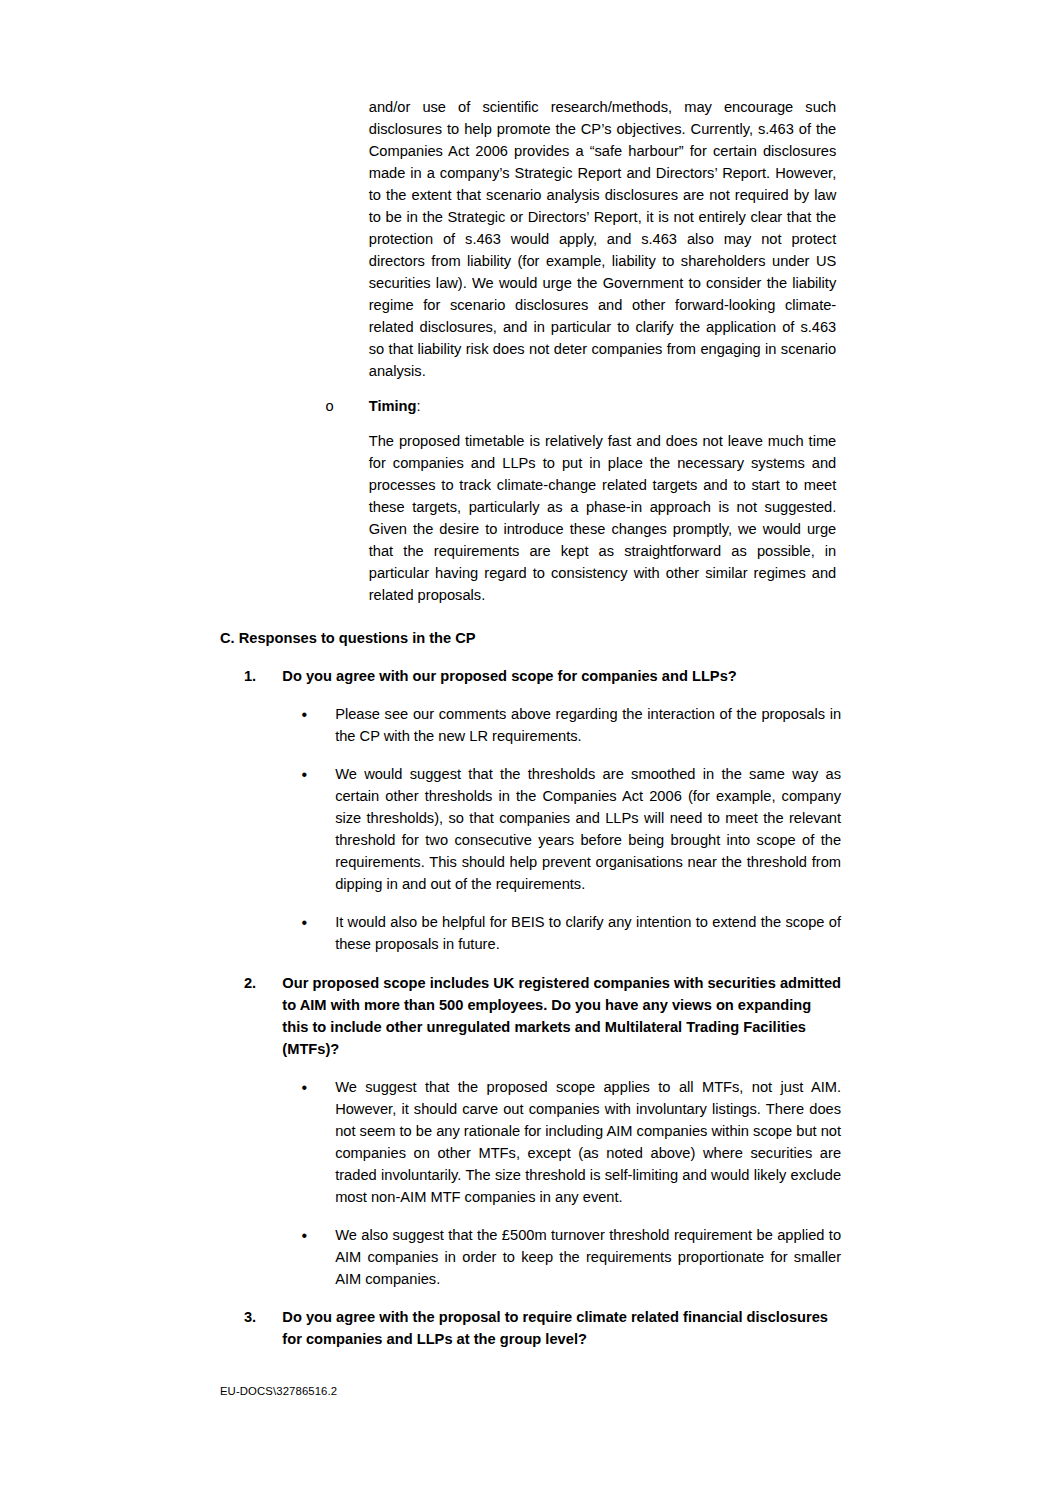and/or use of scientific research/methods, may encourage such disclosures to help promote the CP’s objectives. Currently, s.463 of the Companies Act 2006 provides a “safe harbour” for certain disclosures made in a company’s Strategic Report and Directors’ Report. However, to the extent that scenario analysis disclosures are not required by law to be in the Strategic or Directors’ Report, it is not entirely clear that the protection of s.463 would apply, and s.463 also may not protect directors from liability (for example, liability to shareholders under US securities law). We would urge the Government to consider the liability regime for scenario disclosures and other forward-looking climate-related disclosures, and in particular to clarify the application of s.463 so that liability risk does not deter companies from engaging in scenario analysis.
o Timing:
The proposed timetable is relatively fast and does not leave much time for companies and LLPs to put in place the necessary systems and processes to track climate-change related targets and to start to meet these targets, particularly as a phase-in approach is not suggested. Given the desire to introduce these changes promptly, we would urge that the requirements are kept as straightforward as possible, in particular having regard to consistency with other similar regimes and related proposals.
C. Responses to questions in the CP
Do you agree with our proposed scope for companies and LLPs?
Please see our comments above regarding the interaction of the proposals in the CP with the new LR requirements.
We would suggest that the thresholds are smoothed in the same way as certain other thresholds in the Companies Act 2006 (for example, company size thresholds), so that companies and LLPs will need to meet the relevant threshold for two consecutive years before being brought into scope of the requirements. This should help prevent organisations near the threshold from dipping in and out of the requirements.
It would also be helpful for BEIS to clarify any intention to extend the scope of these proposals in future.
Our proposed scope includes UK registered companies with securities admitted to AIM with more than 500 employees. Do you have any views on expanding this to include other unregulated markets and Multilateral Trading Facilities (MTFs)?
We suggest that the proposed scope applies to all MTFs, not just AIM. However, it should carve out companies with involuntary listings. There does not seem to be any rationale for including AIM companies within scope but not companies on other MTFs, except (as noted above) where securities are traded involuntarily. The size threshold is self-limiting and would likely exclude most non-AIM MTF companies in any event.
We also suggest that the £500m turnover threshold requirement be applied to AIM companies in order to keep the requirements proportionate for smaller AIM companies.
Do you agree with the proposal to require climate related financial disclosures for companies and LLPs at the group level?
EU-DOCS\32786516.2